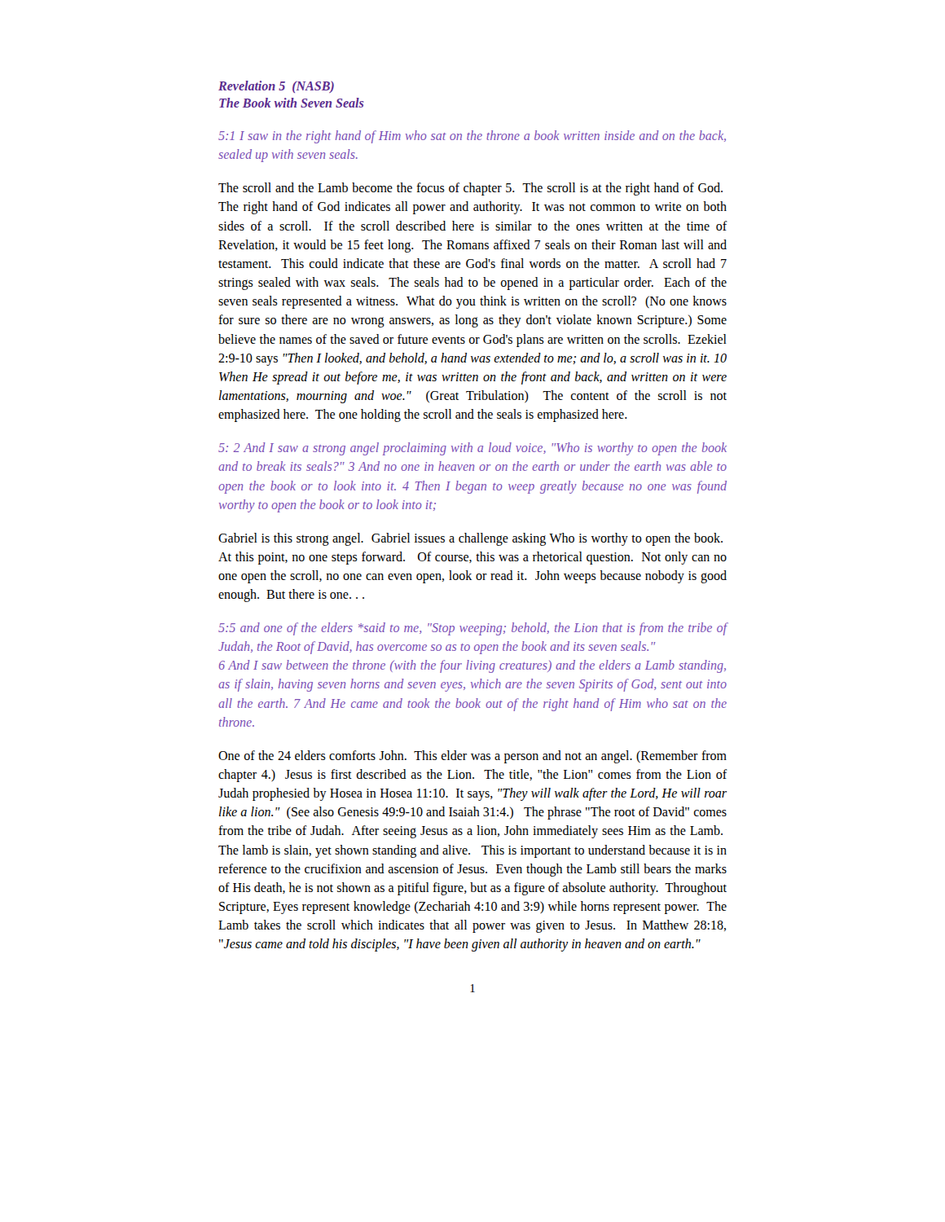Revelation 5 (NASB) The Book with Seven Seals
5:1 I saw in the right hand of Him who sat on the throne a book written inside and on the back, sealed up with seven seals.
The scroll and the Lamb become the focus of chapter 5. The scroll is at the right hand of God. The right hand of God indicates all power and authority. It was not common to write on both sides of a scroll. If the scroll described here is similar to the ones written at the time of Revelation, it would be 15 feet long. The Romans affixed 7 seals on their Roman last will and testament. This could indicate that these are God's final words on the matter. A scroll had 7 strings sealed with wax seals. The seals had to be opened in a particular order. Each of the seven seals represented a witness. What do you think is written on the scroll? (No one knows for sure so there are no wrong answers, as long as they don't violate known Scripture.) Some believe the names of the saved or future events or God's plans are written on the scrolls. Ezekiel 2:9-10 says "Then I looked, and behold, a hand was extended to me; and lo, a scroll was in it. 10 When He spread it out before me, it was written on the front and back, and written on it were lamentations, mourning and woe." (Great Tribulation) The content of the scroll is not emphasized here. The one holding the scroll and the seals is emphasized here.
5: 2 And I saw a strong angel proclaiming with a loud voice, "Who is worthy to open the book and to break its seals?" 3 And no one in heaven or on the earth or under the earth was able to open the book or to look into it. 4 Then I began to weep greatly because no one was found worthy to open the book or to look into it;
Gabriel is this strong angel. Gabriel issues a challenge asking Who is worthy to open the book. At this point, no one steps forward. Of course, this was a rhetorical question. Not only can no one open the scroll, no one can even open, look or read it. John weeps because nobody is good enough. But there is one. . .
5:5 and one of the elders *said to me, "Stop weeping; behold, the Lion that is from the tribe of Judah, the Root of David, has overcome so as to open the book and its seven seals."
6 And I saw between the throne (with the four living creatures) and the elders a Lamb standing, as if slain, having seven horns and seven eyes, which are the seven Spirits of God, sent out into all the earth. 7 And He came and took the book out of the right hand of Him who sat on the throne.
One of the 24 elders comforts John. This elder was a person and not an angel. (Remember from chapter 4.) Jesus is first described as the Lion. The title, "the Lion" comes from the Lion of Judah prophesied by Hosea in Hosea 11:10. It says, "They will walk after the Lord, He will roar like a lion." (See also Genesis 49:9-10 and Isaiah 31:4.) The phrase "The root of David" comes from the tribe of Judah. After seeing Jesus as a lion, John immediately sees Him as the Lamb. The lamb is slain, yet shown standing and alive. This is important to understand because it is in reference to the crucifixion and ascension of Jesus. Even though the Lamb still bears the marks of His death, he is not shown as a pitiful figure, but as a figure of absolute authority. Throughout Scripture, Eyes represent knowledge (Zechariah 4:10 and 3:9) while horns represent power. The Lamb takes the scroll which indicates that all power was given to Jesus. In Matthew 28:18, "Jesus came and told his disciples, "I have been given all authority in heaven and on earth."
1